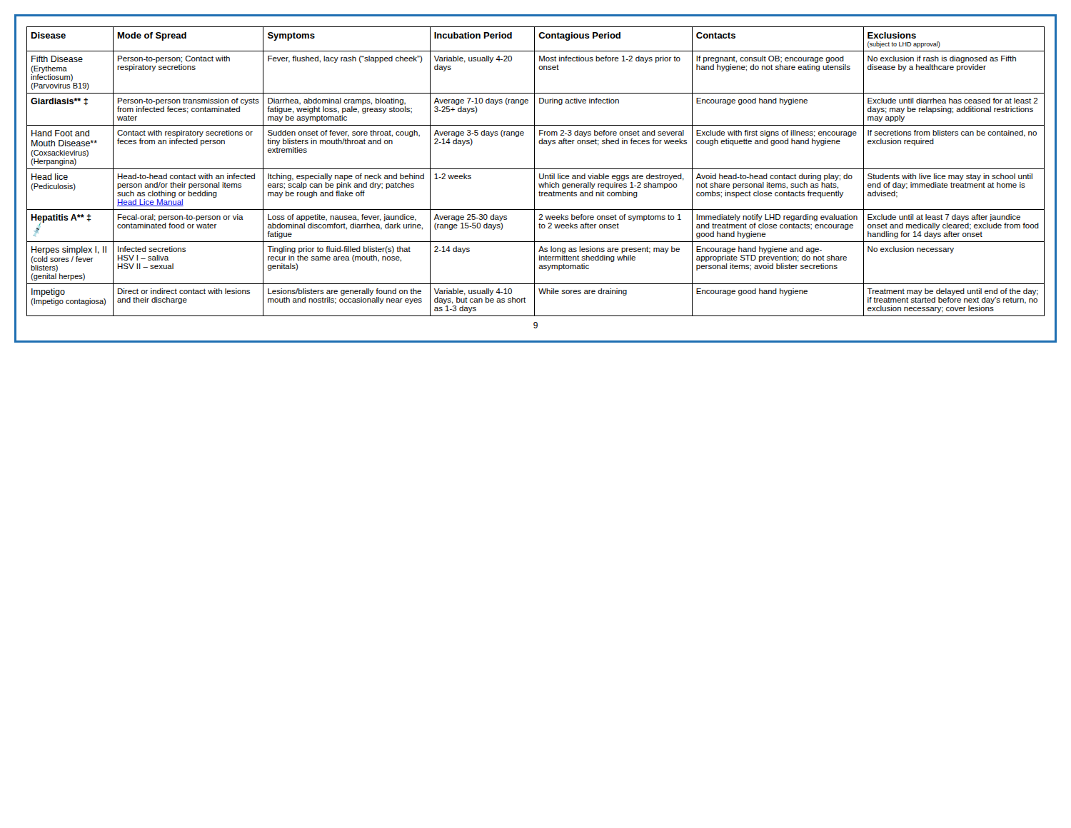| Disease | Mode of Spread | Symptoms | Incubation Period | Contagious Period | Contacts | Exclusions (subject to LHD approval) |
| --- | --- | --- | --- | --- | --- | --- |
| Fifth Disease (Erythema infectiosum) (Parvovirus B19) | Person-to-person; Contact with respiratory secretions | Fever, flushed, lacy rash (“slapped cheek”) | Variable, usually 4-20 days | Most infectious before 1-2 days prior to onset | If pregnant, consult OB; encourage good hand hygiene; do not share eating utensils | No exclusion if rash is diagnosed as Fifth disease by a healthcare provider |
| Giardiasis** ‡ | Person-to-person transmission of cysts from infected feces; contaminated water | Diarrhea, abdominal cramps, bloating, fatigue, weight loss, pale, greasy stools; may be asymptomatic | Average 7-10 days (range 3-25+ days) | During active infection | Encourage good hand hygiene | Exclude until diarrhea has ceased for at least 2 days; may be relapsing; additional restrictions may apply |
| Hand Foot and Mouth Disease** (Coxsackievirus) (Herpangina) | Contact with respiratory secretions or feces from an infected person | Sudden onset of fever, sore throat, cough, tiny blisters in mouth/throat and on extremities | Average 3-5 days (range 2-14 days) | From 2-3 days before onset and several days after onset; shed in feces for weeks | Exclude with first signs of illness; encourage cough etiquette and good hand hygiene | If secretions from blisters can be contained, no exclusion required |
| Head lice (Pediculosis) | Head-to-head contact with an infected person and/or their personal items such as clothing or bedding Head Lice Manual | Itching, especially nape of neck and behind ears; scalp can be pink and dry; patches may be rough and flake off | 1-2 weeks | Until lice and viable eggs are destroyed, which generally requires 1-2 shampoo treatments and nit combing | Avoid head-to-head contact during play; do not share personal items, such as hats, combs; inspect close contacts frequently | Students with live lice may stay in school until end of day; immediate treatment at home is advised; |
| Hepatitis A** ‡ 💉 | Fecal-oral; person-to-person or via contaminated food or water | Loss of appetite, nausea, fever, jaundice, abdominal discomfort, diarrhea, dark urine, fatigue | Average 25-30 days (range 15-50 days) | 2 weeks before onset of symptoms to 1 to 2 weeks after onset | Immediately notify LHD regarding evaluation and treatment of close contacts; encourage good hand hygiene | Exclude until at least 7 days after jaundice onset and medically cleared; exclude from food handling for 14 days after onset |
| Herpes simplex I, II (cold sores / fever blisters) (genital herpes) | Infected secretions HSV I – saliva HSV II – sexual | Tingling prior to fluid-filled blister(s) that recur in the same area (mouth, nose, genitals) | 2-14 days | As long as lesions are present; may be intermittent shedding while asymptomatic | Encourage hand hygiene and age-appropriate STD prevention; do not share personal items; avoid blister secretions | No exclusion necessary |
| Impetigo (Impetigo contagiosa) | Direct or indirect contact with lesions and their discharge | Lesions/blisters are generally found on the mouth and nostrils; occasionally near eyes | Variable, usually 4-10 days, but can be as short as 1-3 days | While sores are draining | Encourage good hand hygiene | Treatment may be delayed until end of the day; if treatment started before next day’s return, no exclusion necessary; cover lesions |
9